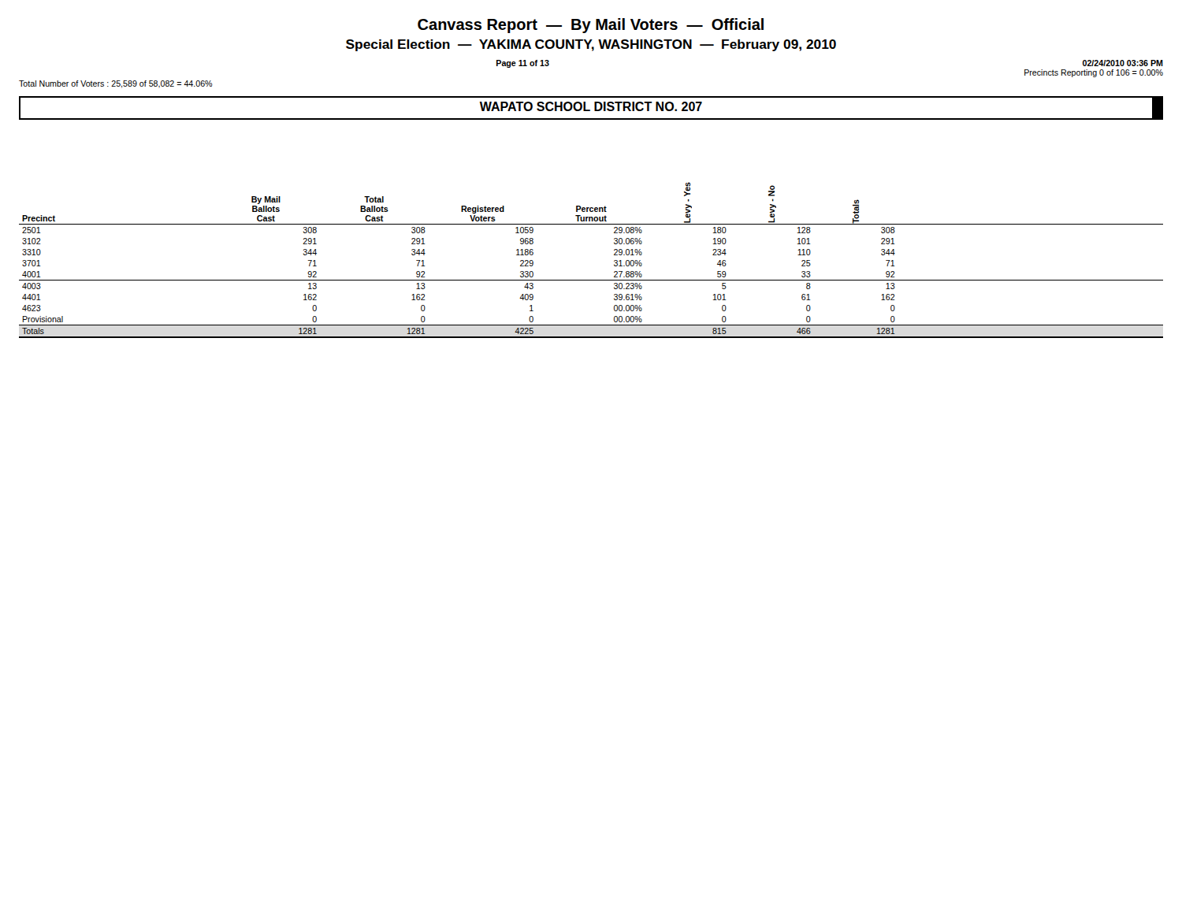Canvass Report — By Mail Voters — Official
Special Election — YAKIMA COUNTY, WASHINGTON — February 09, 2010
Page 11 of 13
02/24/2010 03:36 PM Precincts Reporting 0 of 106 = 0.00%
Total Number of Voters : 25,589 of 58,082 = 44.06%
WAPATO SCHOOL DISTRICT NO. 207
| Precinct | By Mail Ballots Cast | Total Ballots Cast | Registered Voters | Percent Turnout | Levy - Yes | Levy - No | Totals | |
| --- | --- | --- | --- | --- | --- | --- | --- | --- |
| 2501 | 308 | 308 | 1059 | 29.08% | 180 | 128 | 308 | |
| 3102 | 291 | 291 | 968 | 30.06% | 190 | 101 | 291 | |
| 3310 | 344 | 344 | 1186 | 29.01% | 234 | 110 | 344 | |
| 3701 | 71 | 71 | 229 | 31.00% | 46 | 25 | 71 | |
| 4001 | 92 | 92 | 330 | 27.88% | 59 | 33 | 92 | |
| 4003 | 13 | 13 | 43 | 30.23% | 5 | 8 | 13 | |
| 4401 | 162 | 162 | 409 | 39.61% | 101 | 61 | 162 | |
| 4623 | 0 | 0 | 1 | 00.00% | 0 | 0 | 0 | |
| Provisional | 0 | 0 | 0 | 00.00% | 0 | 0 | 0 | |
| Totals | 1281 | 1281 | 4225 | | 815 | 466 | 1281 | |